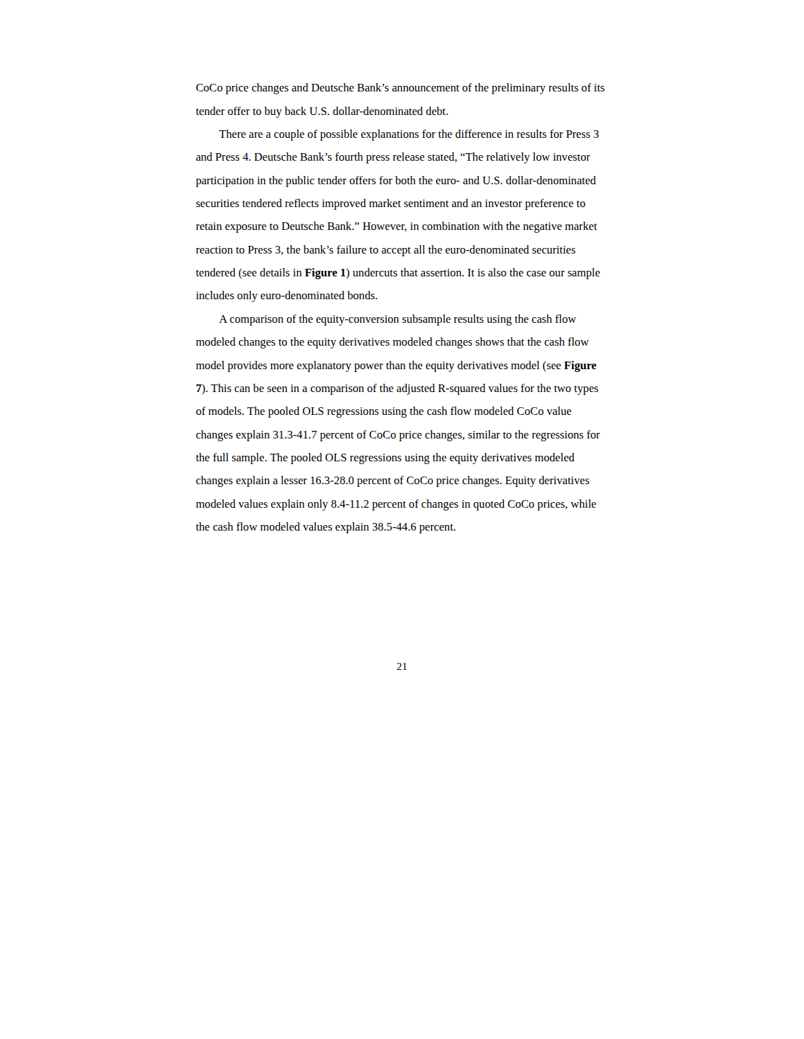CoCo price changes and Deutsche Bank’s announcement of the preliminary results of its tender offer to buy back U.S. dollar-denominated debt.
There are a couple of possible explanations for the difference in results for Press 3 and Press 4. Deutsche Bank’s fourth press release stated, “The relatively low investor participation in the public tender offers for both the euro- and U.S. dollar-denominated securities tendered reflects improved market sentiment and an investor preference to retain exposure to Deutsche Bank.” However, in combination with the negative market reaction to Press 3, the bank’s failure to accept all the euro-denominated securities tendered (see details in Figure 1) undercuts that assertion. It is also the case our sample includes only euro-denominated bonds.
A comparison of the equity-conversion subsample results using the cash flow modeled changes to the equity derivatives modeled changes shows that the cash flow model provides more explanatory power than the equity derivatives model (see Figure 7). This can be seen in a comparison of the adjusted R-squared values for the two types of models. The pooled OLS regressions using the cash flow modeled CoCo value changes explain 31.3-41.7 percent of CoCo price changes, similar to the regressions for the full sample. The pooled OLS regressions using the equity derivatives modeled changes explain a lesser 16.3-28.0 percent of CoCo price changes. Equity derivatives modeled values explain only 8.4-11.2 percent of changes in quoted CoCo prices, while the cash flow modeled values explain 38.5-44.6 percent.
21